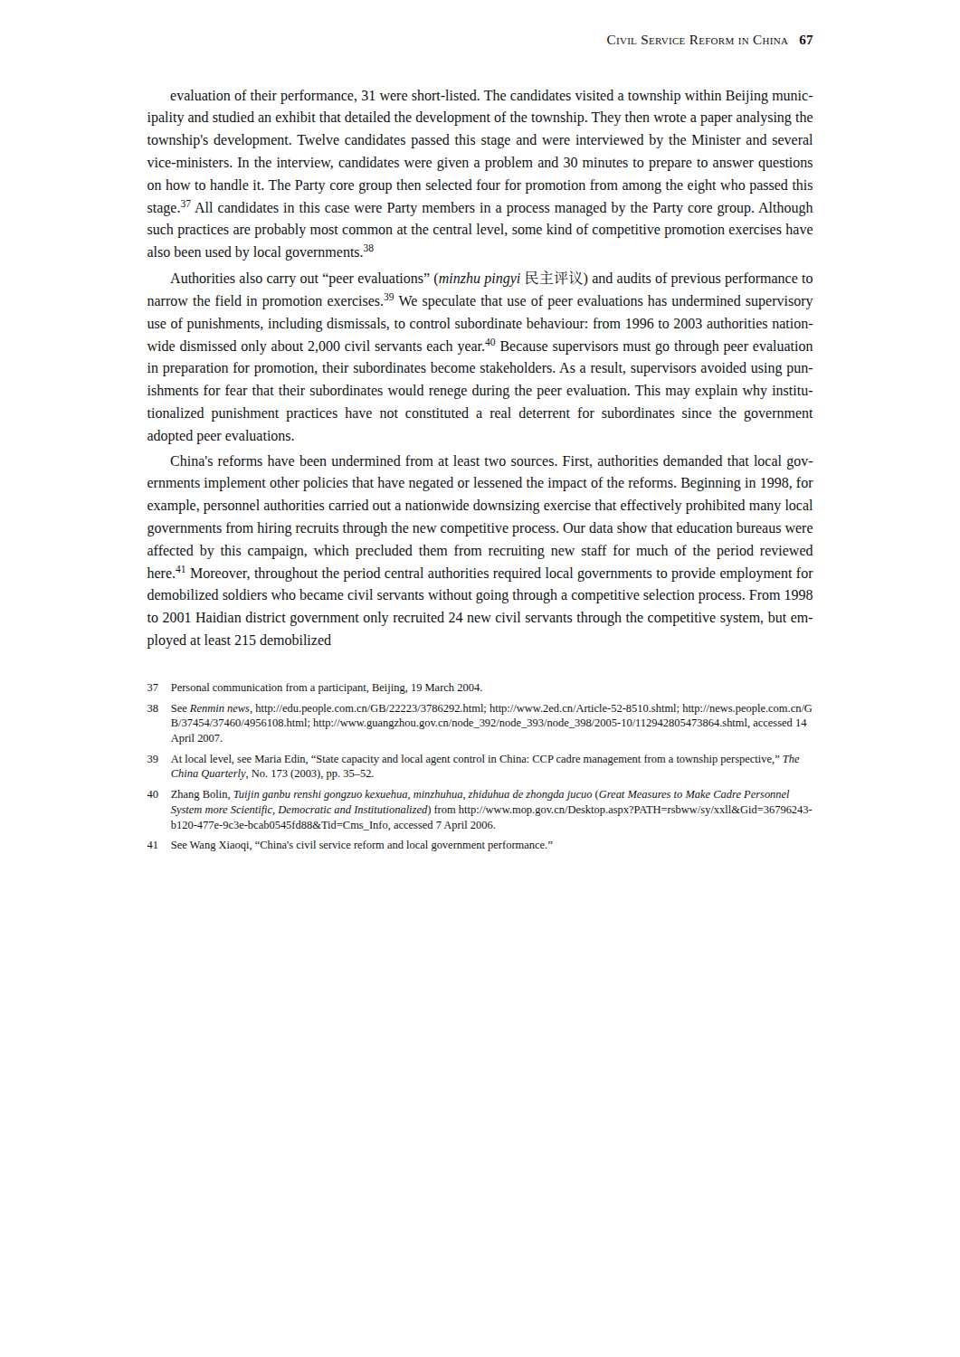Civil Service Reform in China 67
evaluation of their performance, 31 were short-listed. The candidates visited a township within Beijing municipality and studied an exhibit that detailed the development of the township. They then wrote a paper analysing the township's development. Twelve candidates passed this stage and were interviewed by the Minister and several vice-ministers. In the interview, candidates were given a problem and 30 minutes to prepare to answer questions on how to handle it. The Party core group then selected four for promotion from among the eight who passed this stage.37 All candidates in this case were Party members in a process managed by the Party core group. Although such practices are probably most common at the central level, some kind of competitive promotion exercises have also been used by local governments.38
Authorities also carry out “peer evaluations” (minzhu pingyi 民主评议) and audits of previous performance to narrow the field in promotion exercises.39 We speculate that use of peer evaluations has undermined supervisory use of punishments, including dismissals, to control subordinate behaviour: from 1996 to 2003 authorities nationwide dismissed only about 2,000 civil servants each year.40 Because supervisors must go through peer evaluation in preparation for promotion, their subordinates become stakeholders. As a result, supervisors avoided using punishments for fear that their subordinates would renege during the peer evaluation. This may explain why institutionalized punishment practices have not constituted a real deterrent for subordinates since the government adopted peer evaluations.
China's reforms have been undermined from at least two sources. First, authorities demanded that local governments implement other policies that have negated or lessened the impact of the reforms. Beginning in 1998, for example, personnel authorities carried out a nationwide downsizing exercise that effectively prohibited many local governments from hiring recruits through the new competitive process. Our data show that education bureaus were affected by this campaign, which precluded them from recruiting new staff for much of the period reviewed here.41 Moreover, throughout the period central authorities required local governments to provide employment for demobilized soldiers who became civil servants without going through a competitive selection process. From 1998 to 2001 Haidian district government only recruited 24 new civil servants through the competitive system, but employed at least 215 demobilized
Personal communication from a participant, Beijing, 19 March 2004.
See Renmin news, http://edu.people.com.cn/GB/22223/3786292.html; http://www.2ed.cn/Article-52-8510.shtml; http://news.people.com.cn/GB/37454/37460/4956108.html; http://www.guangzhou.gov.cn/node_392/node_393/node_398/2005-10/112942805473864.shtml, accessed 14 April 2007.
At local level, see Maria Edin, “State capacity and local agent control in China: CCP cadre management from a township perspective,” The China Quarterly, No. 173 (2003), pp. 35–52.
Zhang Bolin, Tuijin ganbu renshi gongzuo kexuehua, minzhuhua, zhiduhua de zhongda jucuo (Great Measures to Make Cadre Personnel System more Scientific, Democratic and Institutionalized) from http://www.mop.gov.cn/Desktop.aspx?PATH=rsbww/sy/xxll&Gid=36796243-b120-477e-9c3e-bcab0545fd88&Tid=Cms_Info, accessed 7 April 2006.
See Wang Xiaoqi, “China's civil service reform and local government performance.”